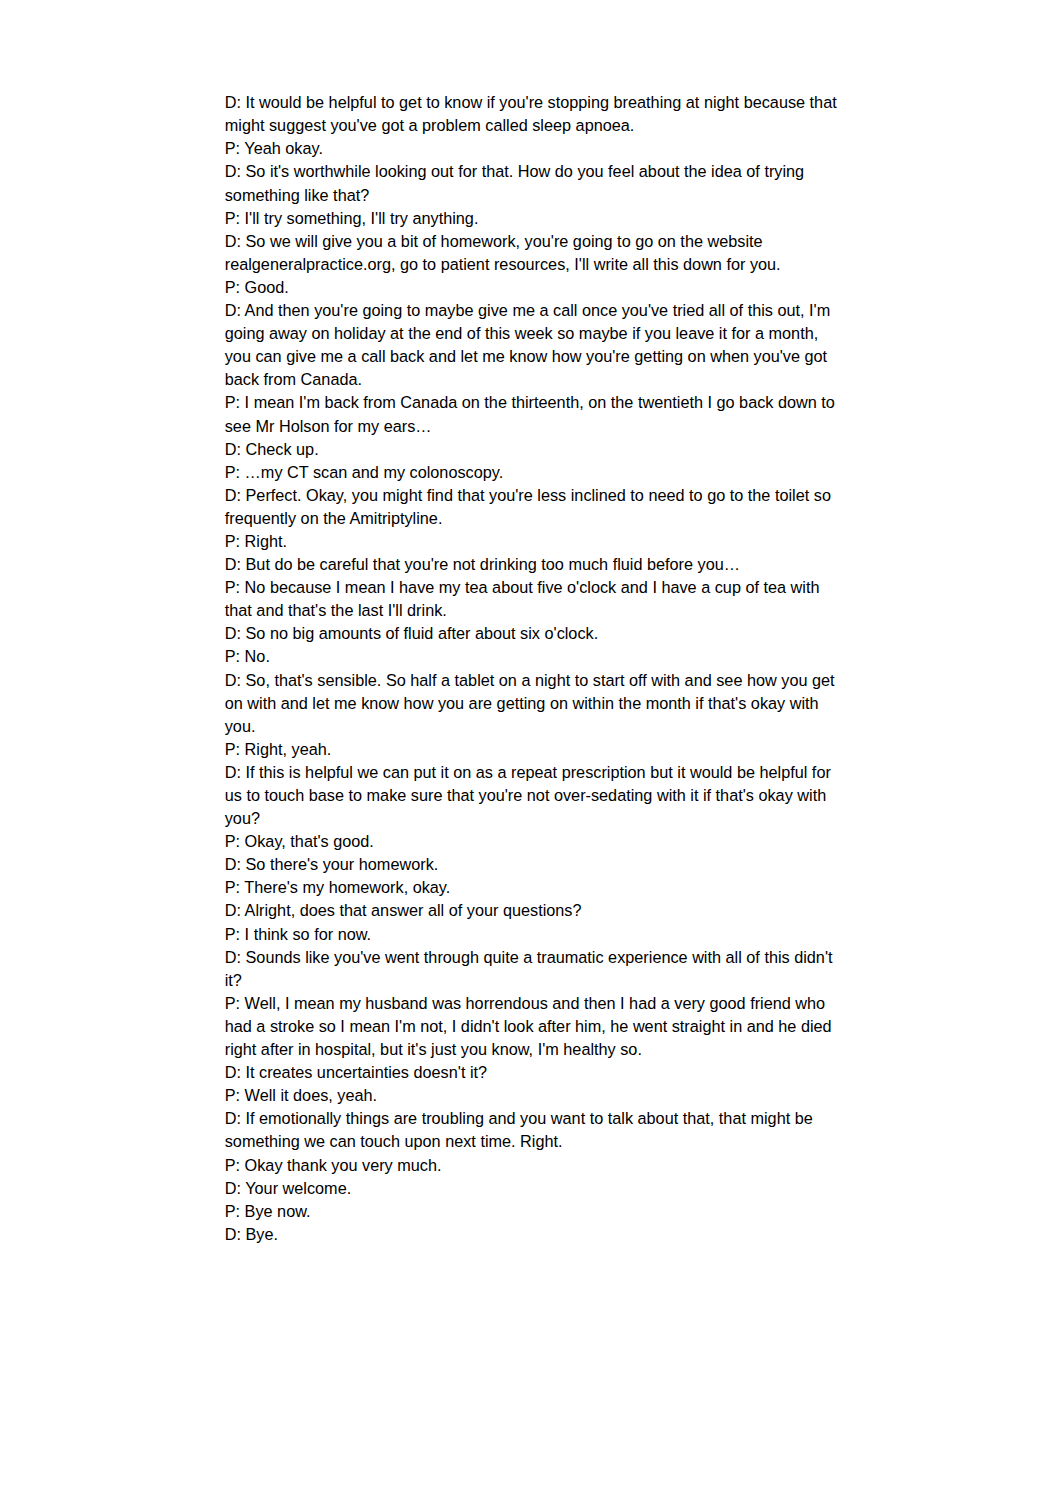D: It would be helpful to get to know if you're stopping breathing at night because that might suggest you've got a problem called sleep apnoea.
P: Yeah okay.
D: So it's worthwhile looking out for that. How do you feel about the idea of trying something like that?
P: I'll try something, I'll try anything.
D: So we will give you a bit of homework, you're going to go on the website realgeneralpractice.org, go to patient resources, I'll write all this down for you.
P: Good.
D: And then you're going to maybe give me a call once you've tried all of this out, I'm going away on holiday at the end of this week so maybe if you leave it for a month, you can give me a call back and let me know how you're getting on when you've got back from Canada.
P: I mean I'm back from Canada on the thirteenth, on the twentieth I go back down to see Mr Holson for my ears…
D: Check up.
P: …my CT scan and my colonoscopy.
D: Perfect. Okay, you might find that you're less inclined to need to go to the toilet so frequently on the Amitriptyline.
P: Right.
D: But do be careful that you're not drinking too much fluid before you…
P: No because I mean I have my tea about five o'clock and I have a cup of tea with that and that's the last I'll drink.
D: So no big amounts of fluid after about six o'clock.
P: No.
D: So, that's sensible. So half a tablet on a night to start off with and see how you get on with and let me know how you are getting on within the month if that's okay with you.
P: Right, yeah.
D: If this is helpful we can put it on as a repeat prescription but it would be helpful for us to touch base to make sure that you're not over-sedating with it if that's okay with you?
P: Okay, that's good.
D: So there's your homework.
P: There's my homework, okay.
D: Alright, does that answer all of your questions?
P: I think so for now.
D: Sounds like you've went through quite a traumatic experience with all of this didn't it?
P: Well, I mean my husband was horrendous and then I had a very good friend who had a stroke so I mean I'm not, I didn't look after him, he went straight in and he died right after in hospital, but it's just you know, I'm healthy so.
D: It creates uncertainties doesn't it?
P: Well it does, yeah.
D: If emotionally things are troubling and you want to talk about that, that might be something we can touch upon next time. Right.
P: Okay thank you very much.
D: Your welcome.
P: Bye now.
D: Bye.